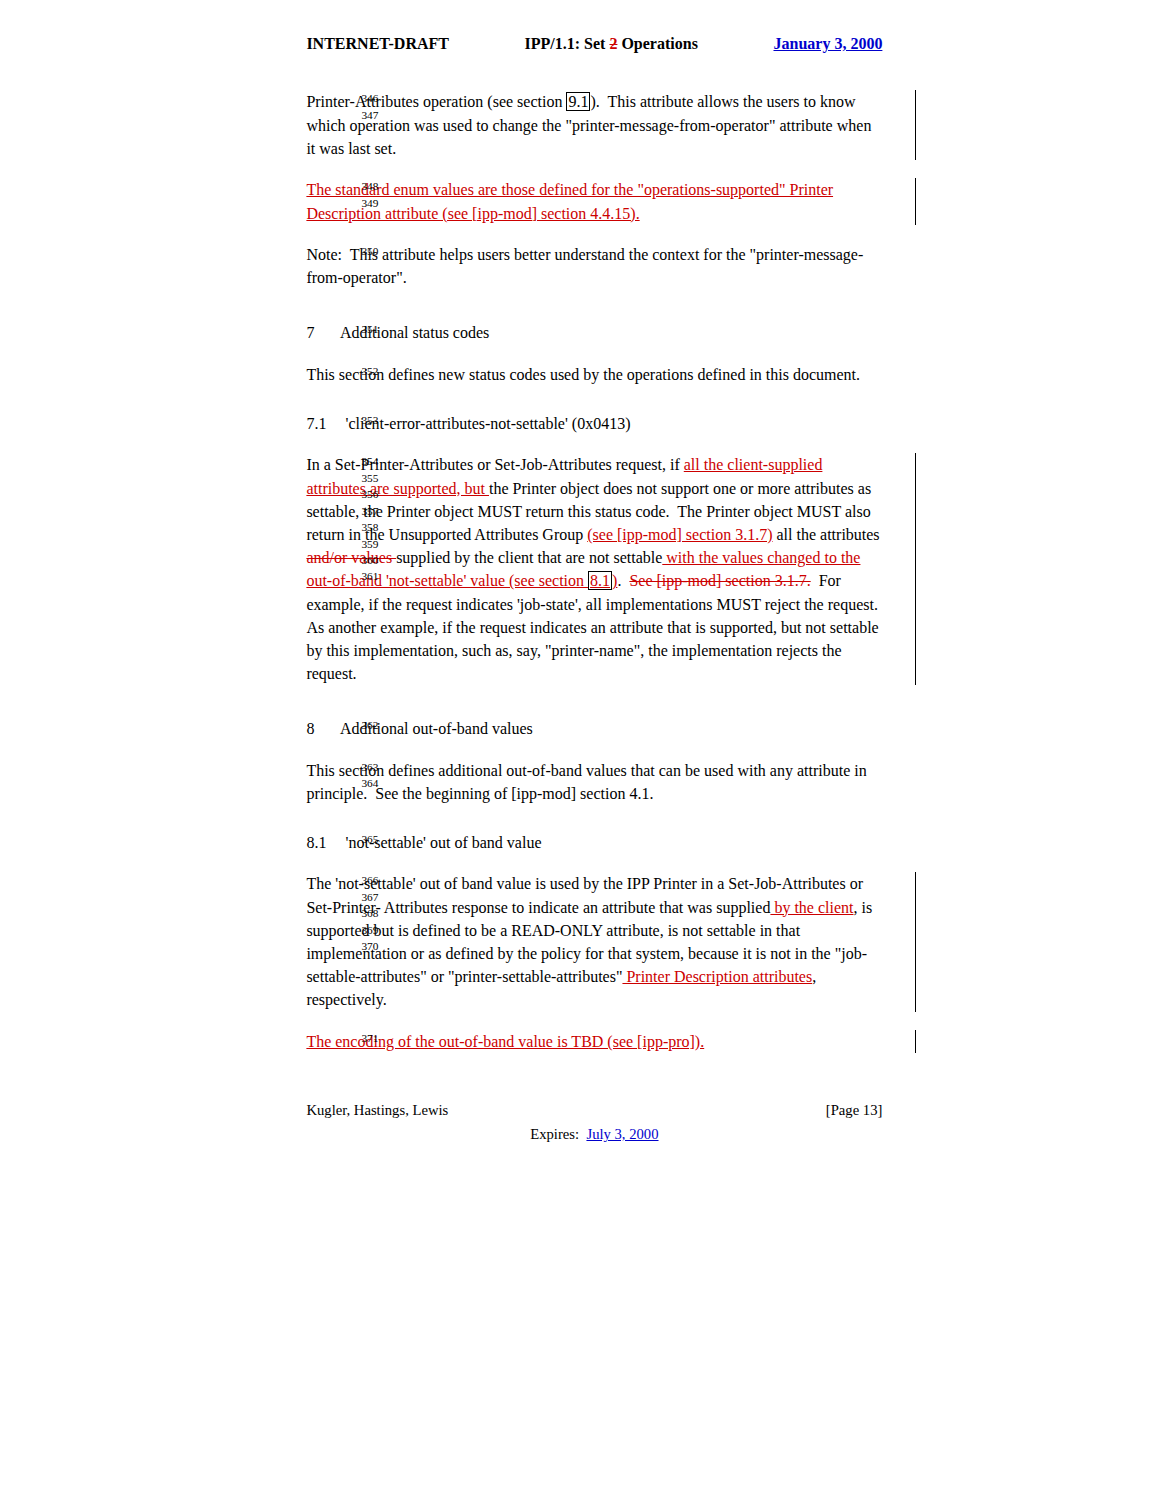INTERNET-DRAFT
IPP/1.1: Set 2 Operations
January 3, 2000
346
347 Printer-Attributes operation (see section 9.1). This attribute allows the users to know which operation was used to change the "printer-message-from-operator" attribute when it was last set.
348
349 The standard enum values are those defined for the "operations-supported" Printer Description attribute (see [ipp-mod] section 4.4.15).
350 Note: This attribute helps users better understand the context for the "printer-message-from-operator".
351 7 Additional status codes
352 This section defines new status codes used by the operations defined in this document.
353 7.1'client-error-attributes-not-settable' (0x0413)
354
355
356
357
358
359
360
361 In a Set-Printer-Attributes or Set-Job-Attributes request, if all the client-supplied attributes are supported, but the Printer object does not support one or more attributes as settable, the Printer object MUST return this status code. The Printer object MUST also return in the Unsupported Attributes Group (see [ipp-mod] section 3.1.7) all the attributes and/or values supplied by the client that are not settable with the values changed to the out-of-band 'not-settable' value (see section 8.1). See [ipp-mod] section 3.1.7. For example, if the request indicates 'job-state', all implementations MUST reject the request. As another example, if the request indicates an attribute that is supported, but not settable by this implementation, such as, say, "printer-name", the implementation rejects the request.
362 8 Additional out-of-band values
363
364 This section defines additional out-of-band values that can be used with any attribute in principle. See the beginning of [ipp-mod] section 4.1.
365 8.1'not-settable' out of band value
366
367
368
369
370 The 'not-settable' out of band value is used by the IPP Printer in a Set-Job-Attributes or Set-Printer- Attributes response to indicate an attribute that was supplied by the client, is supported but is defined to be a READ-ONLY attribute, is not settable in that implementation or as defined by the policy for that system, because it is not in the "job-settable-attributes" or "printer-settable-attributes" Printer Description attributes, respectively.
371 The encoding of the out-of-band value is TBD (see [ipp-pro]).
Kugler, Hastings, Lewis
[Page 13]
Expires: July 3, 2000